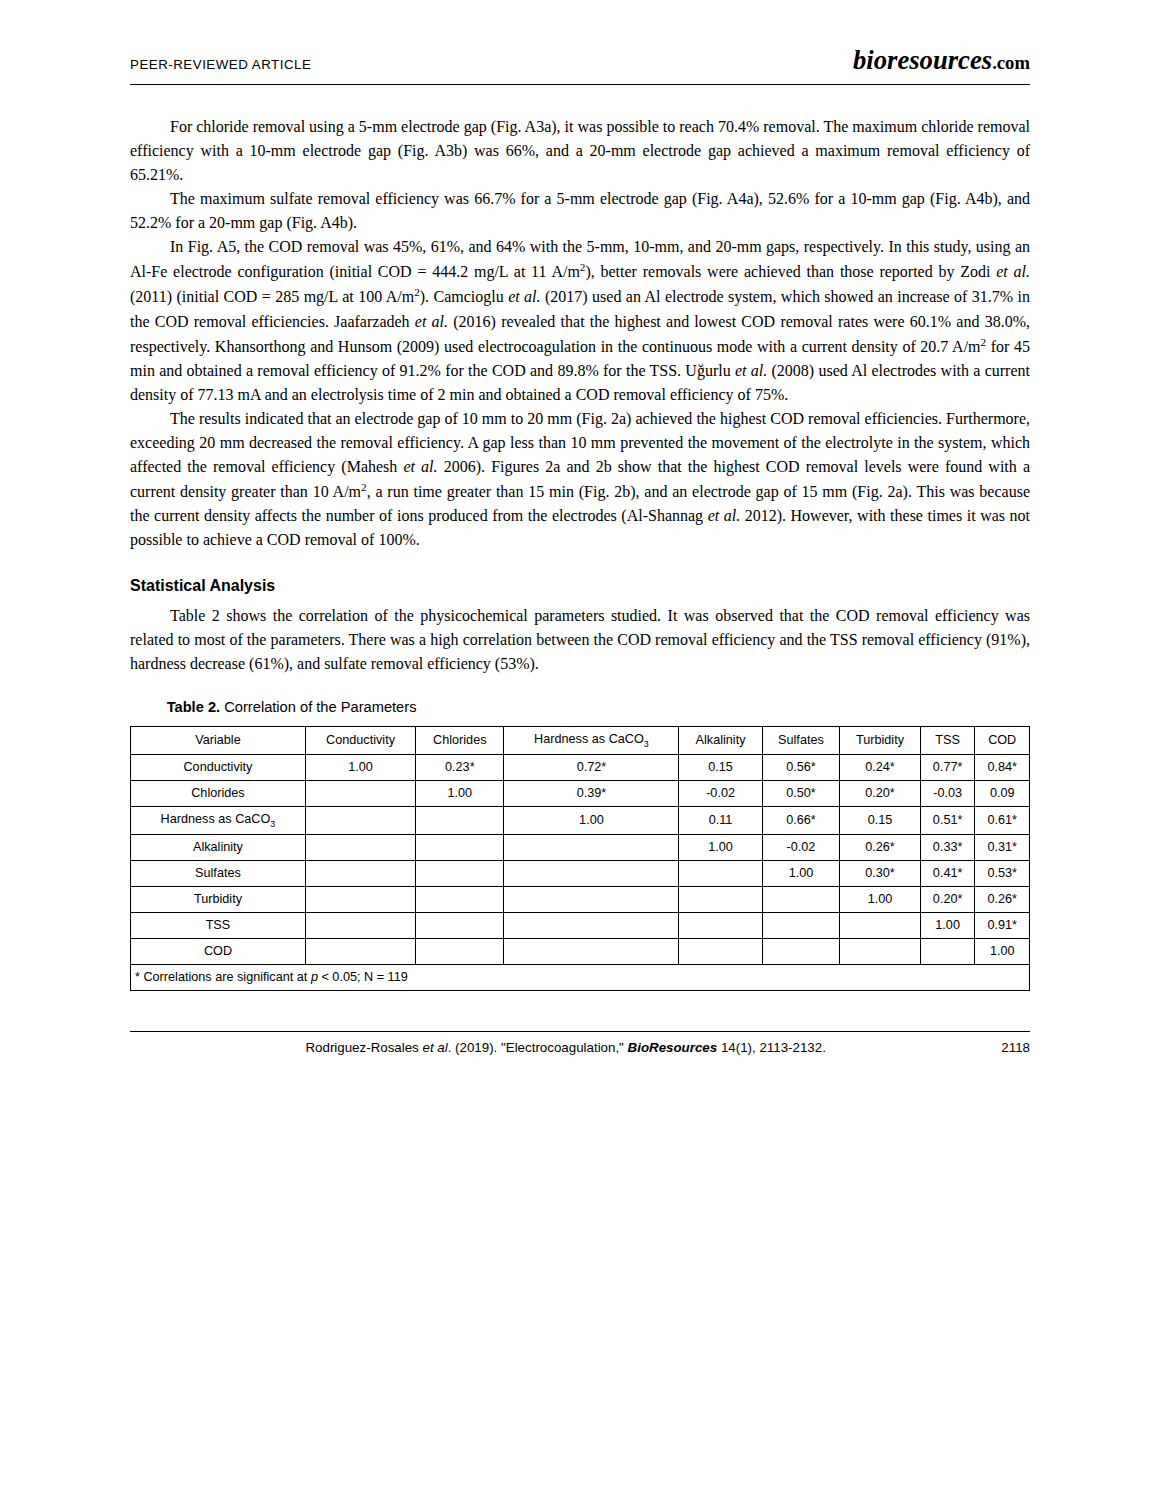PEER-REVIEWED ARTICLE
bioresources.com
For chloride removal using a 5-mm electrode gap (Fig. A3a), it was possible to reach 70.4% removal. The maximum chloride removal efficiency with a 10-mm electrode gap (Fig. A3b) was 66%, and a 20-mm electrode gap achieved a maximum removal efficiency of 65.21%.
The maximum sulfate removal efficiency was 66.7% for a 5-mm electrode gap (Fig. A4a), 52.6% for a 10-mm gap (Fig. A4b), and 52.2% for a 20-mm gap (Fig. A4b).
In Fig. A5, the COD removal was 45%, 61%, and 64% with the 5-mm, 10-mm, and 20-mm gaps, respectively. In this study, using an Al-Fe electrode configuration (initial COD = 444.2 mg/L at 11 A/m2), better removals were achieved than those reported by Zodi et al. (2011) (initial COD = 285 mg/L at 100 A/m2). Camcioglu et al. (2017) used an Al electrode system, which showed an increase of 31.7% in the COD removal efficiencies. Jaafarzadeh et al. (2016) revealed that the highest and lowest COD removal rates were 60.1% and 38.0%, respectively. Khansorthong and Hunsom (2009) used electrocoagulation in the continuous mode with a current density of 20.7 A/m2 for 45 min and obtained a removal efficiency of 91.2% for the COD and 89.8% for the TSS. Uğurlu et al. (2008) used Al electrodes with a current density of 77.13 mA and an electrolysis time of 2 min and obtained a COD removal efficiency of 75%.
The results indicated that an electrode gap of 10 mm to 20 mm (Fig. 2a) achieved the highest COD removal efficiencies. Furthermore, exceeding 20 mm decreased the removal efficiency. A gap less than 10 mm prevented the movement of the electrolyte in the system, which affected the removal efficiency (Mahesh et al. 2006). Figures 2a and 2b show that the highest COD removal levels were found with a current density greater than 10 A/m2, a run time greater than 15 min (Fig. 2b), and an electrode gap of 15 mm (Fig. 2a). This was because the current density affects the number of ions produced from the electrodes (Al-Shannag et al. 2012). However, with these times it was not possible to achieve a COD removal of 100%.
Statistical Analysis
Table 2 shows the correlation of the physicochemical parameters studied. It was observed that the COD removal efficiency was related to most of the parameters. There was a high correlation between the COD removal efficiency and the TSS removal efficiency (91%), hardness decrease (61%), and sulfate removal efficiency (53%).
Table 2. Correlation of the Parameters
| Variable | Conductivity | Chlorides | Hardness as CaCO 3 | Alkalinity | Sulfates | Turbidity | TSS | COD |
| --- | --- | --- | --- | --- | --- | --- | --- | --- |
| Conductivity | 1.00 | 0.23* | 0.72* | 0.15 | 0.56* | 0.24* | 0.77* | 0.84* |
| Chlorides | | 1.00 | 0.39* | -0.02 | 0.50* | 0.20* | -0.03 | 0.09 |
| Hardness as CaCO 3 | | | 1.00 | 0.11 | 0.66* | 0.15 | 0.51* | 0.61* |
| Alkalinity | | | | 1.00 | -0.02 | 0.26* | 0.33* | 0.31* |
| Sulfates | | | | | 1.00 | 0.30* | 0.41* | 0.53* |
| Turbidity | | | | | | 1.00 | 0.20* | 0.26* |
| TSS | | | | | | | 1.00 | 0.91* |
| COD | | | | | | | | 1.00 |
| * Correlations are significant at p < 0.05; N = 119 |
Rodriguez-Rosales et al. (2019). "Electrocoagulation," BioResources 14(1), 2113-2132. 2118